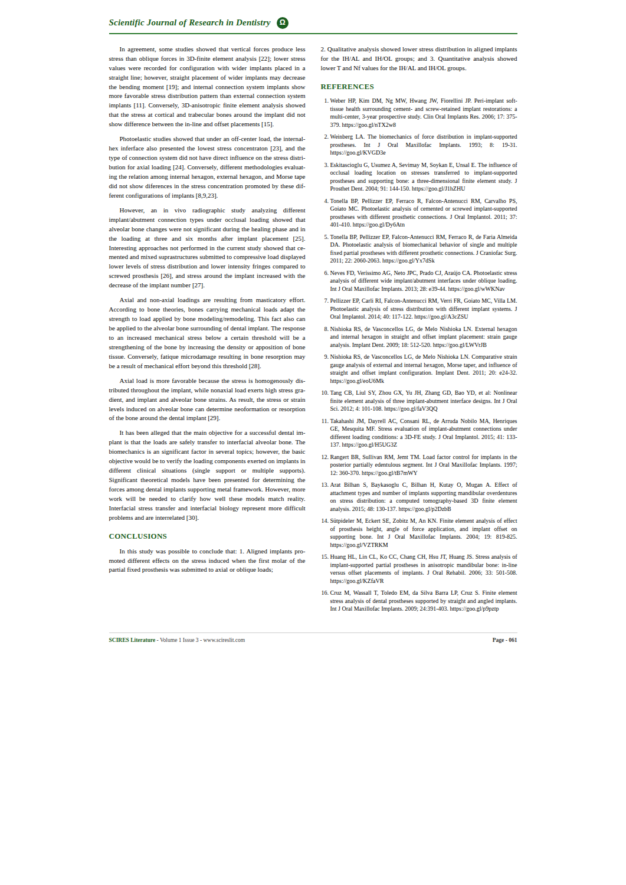Scientific Journal of Research in Dentistry Ω
In agreement, some studies showed that vertical forces produce less stress than oblique forces in 3D-finite element analysis [22]; lower stress values were recorded for configuration with wider implants placed in a straight line; however, straight placement of wider implants may decrease the bending moment [19]; and internal connection system implants show more favorable stress distribution pattern than external connection system implants [11]. Conversely, 3D-anisotropic finite element analysis showed that the stress at cortical and trabecular bones around the implant did not show difference between the in-line and offset placements [15].
Photoelastic studies showed that under an off-center load, the internal-hex inferface also presented the lowest stress concentraton [23], and the type of connection system did not have direct influence on the stress distribution for axial loading [24]. Conversely, different methodologies evaluating the relation among internal hexagon, external hexagon, and Morse tape did not show diferences in the stress concentration promoted by these different configurations of implants [8,9,23].
However, an in vivo radiographic study analyzing different implant/abutment connection types under occlusal loading showed that alveolar bone changes were not significant during the healing phase and in the loading at three and six months after implant placement [25]. Interesting approaches not performed in the current study showed that cemented and mixed suprastructures submitted to compressive load displayed lower levels of stress distribution and lower intensity fringes compared to screwed prosthesis [26], and stress around the implant increased with the decrease of the implant number [27].
Axial and non-axial loadings are resulting from masticatory effort. According to bone theories, bones carrying mechanical loads adapt the strength to load applied by bone modeling/remodeling. This fact also can be applied to the alveolar bone surrounding of dental implant. The response to an increased mechanical stress below a certain threshold will be a strengthening of the bone by increasing the density or apposition of bone tissue. Conversely, fatique microdamage resulting in bone resorption may be a result of mechanical effort beyond this threshold [28].
Axial load is more favorable because the stress is homogenously distributed throughout the implant, while nonaxial load exerts high stress gradient, and implant and alveolar bone strains. As result, the stress or strain levels induced on alveolar bone can determine neoformation or resorption of the bone around the dental implant [29].
It has been alleged that the main objective for a successful dental implant is that the loads are safely transfer to interfacial alveolar bone. The biomechanics is an significant factor in several topics; however, the basic objective would be to verify the loading components exerted on implants in different clinical situations (single support or multiple supports). Significant theoretical models have been presented for determining the forces among dental implants supporting metal framework. However, more work will be needed to clarify how well these models match reality. Interfacial stress transfer and interfacial biology represent more difficult problems and are interrelated [30].
CONCLUSIONS
In this study was possible to conclude that: 1. Aligned implants promoted different effects on the stress induced when the first molar of the partial fixed prosthesis was submitted to axial or oblique loads;
2. Qualitative analysis showed lower stress distribution in aligned implants for the IH/AL and IH/OL groups; and 3. Quantitative analysis showed lower T and Nf values for the IH/AL and IH/OL groups.
REFERENCES
Weber HP, Kim DM, Ng MW, Hwang JW, Fiorellini JP. Peri-implant soft-tissue health surrounding cement- and screw-retained implant restorations: a multi-center, 3-year prospective study. Clin Oral Implants Res. 2006; 17: 375-379. https://goo.gl/nTX2w8
Weinberg LA. The biomechanics of force distribution in implant-supported prostheses. Int J Oral Maxillofac Implants. 1993; 8: 19-31. https://goo.gl/KVGD3e
Eskitascioglu G, Usumez A, Sevimay M, Soykan E, Unsal E. The influence of occlusal loading location on stresses transferred to implant-supported prostheses and supporting bone: a three-dimensional finite element study. J Prosthet Dent. 2004; 91: 144-150. https://goo.gl/J1hZHU
Tonella BP, Pellizzer EP, Ferraco R, Falcon-Antenucci RM, Carvalho PS, Goiato MC. Photoelastic analysis of cemented or screwed implant-supported prostheses with different prosthetic connections. J Oral Implantol. 2011; 37: 401-410. https://goo.gl/Dy6Atn
Tonella BP, Pellizzer EP, Falcon-Antenucci RM, Ferraco R, de Faria Almeida DA. Photoelastic analysis of biomechanical behavior of single and multiple fixed partial prostheses with different prosthetic connections. J Craniofac Surg. 2011; 22: 2060-2063. https://goo.gl/Yx7dSk
Neves FD, Veríssimo AG, Neto JPC, Prado CJ, Araújo CA. Photoelastic stress analysis of different wide implant/abutment interfaces under oblique loading. Int J Oral Maxillofac Implants. 2013; 28: e39-44. https://goo.gl/wWKNav
Pellizzer EP, Carli RI, Falcon-Antenucci RM, Verri FR, Goiato MC, Villa LM. Photoelastic analysis of stress distribution with different implant systems. J Oral Implantol. 2014; 40: 117-122. https://goo.gl/A3cZSU
Nishioka RS, de Vasconcellos LG, de Melo Nishioka LN. External hexagon and internal hexagon in straight and offset implant placement: strain gauge analysis. Implant Dent. 2009; 18: 512-520. https://goo.gl/LWVrJB
Nishioka RS, de Vasconcellos LG, de Melo Nishioka LN. Comparative strain gauge analysis of external and internal hexagon, Morse taper, and influence of straight and offset implant configuration. Implant Dent. 2011; 20: e24-32. https://goo.gl/eoU6Mk
Tang CB, Liul SY, Zhou GX, Yu JH, Zhang GD, Bao YD, et al: Nonlinear finite element analysis of three implant-abutment interface designs. Int J Oral Sci. 2012; 4: 101-108. https://goo.gl/faV3QQ
Takahashi JM, Dayrell AC, Consani RL, de Arruda Nobilo MA, Henriques GE, Mesquita MF. Stress evaluation of implant-abutment connections under different loading conditions: a 3D-FE study. J Oral Implantol. 2015; 41: 133-137. https://goo.gl/H5UG3Z
Rangert BR, Sullivan RM, Jemt TM. Load factor control for implants in the posterior partially edentulous segment. Int J Oral Maxillofac Implants. 1997; 12: 360-370. https://goo.gl/tB7mWY
Arat Bilhan S, Baykasoglu C, Bilhan H, Kutay O, Mugan A. Effect of attachment types and number of implants supporting mandibular overdentures on stress distribution: a computed tomography-based 3D finite element analysis. 2015; 48: 130-137. https://goo.gl/p2DzbB
Sütpideler M, Eckert SE, Zobitz M, An KN. Finite element analysis of effect of prosthesis height, angle of force application, and implant offset on supporting bone. Int J Oral Maxillofac Implants. 2004; 19: 819-825. https://goo.gl/VZTRKM
Huang HL, Lin CL, Ko CC, Chang CH, Hsu JT, Huang JS. Stress analysis of implant-supported partial prostheses in anisotropic mandibular bone: in-line versus offset placements of implants. J Oral Rehabil. 2006; 33: 501-508. https://goo.gl/KZfaVR
Cruz M, Wassall T, Toledo EM, da Silva Barra LP, Cruz S. Finite element stress analysis of dental prostheses supported by straight and angled implants. Int J Oral Maxillofac Implants. 2009; 24:391-403. https://goo.gl/p9pztp
SCIRES Literature - Volume 1 Issue 3 - www.scireslit.com
Page - 061